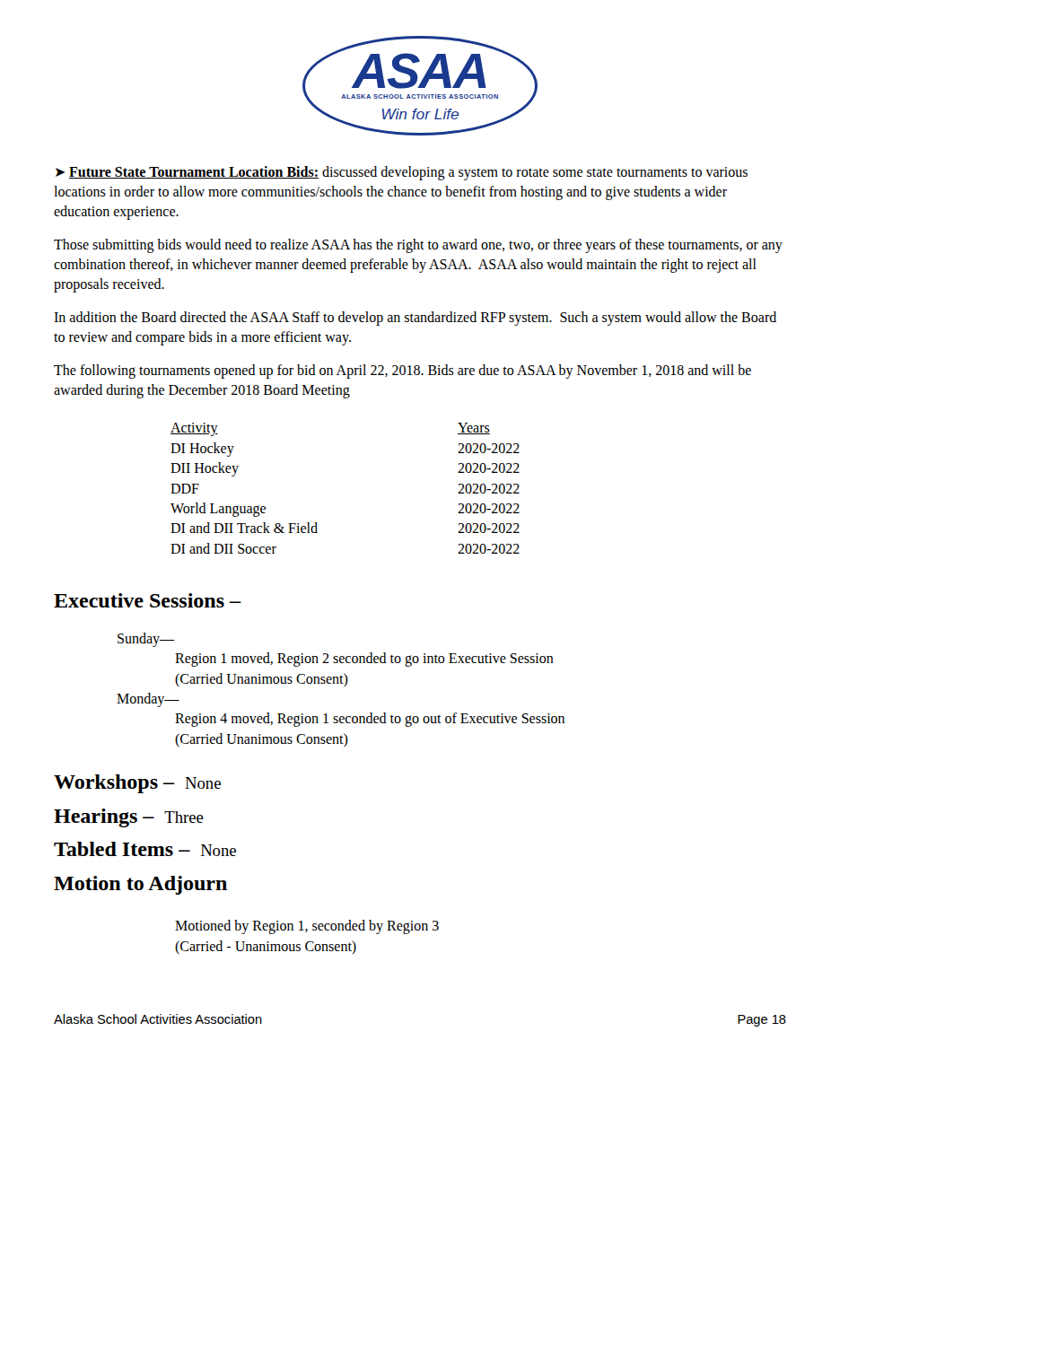ASAA
ALASKA SCHOOL ACTIVITIES ASSOCIATION
Win for Life
➤ Future State Tournament Location Bids: discussed developing a system to rotate some state tournaments to various locations in order to allow more communities/schools the chance to benefit from hosting and to give students a wider education experience.
Those submitting bids would need to realize ASAA has the right to award one, two, or three years of these tournaments, or any combination thereof, in whichever manner deemed preferable by ASAA. ASAA also would maintain the right to reject all proposals received.
In addition the Board directed the ASAA Staff to develop an standardized RFP system. Such a system would allow the Board to review and compare bids in a more efficient way.
The following tournaments opened up for bid on April 22, 2018. Bids are due to ASAA by November 1, 2018 and will be awarded during the December 2018 Board Meeting
| Activity | Years |
| DI Hockey | 2020-2022 |
| DII Hockey | 2020-2022 |
| DDF | 2020-2022 |
| World Language | 2020-2022 |
| DI and DII Track & Field | 2020-2022 |
| DI and DII Soccer | 2020-2022 |
Executive Sessions –
Sunday—
Region 1 moved, Region 2 seconded to go into Executive Session
(Carried Unanimous Consent)
Monday—
Region 4 moved, Region 1 seconded to go out of Executive Session
(Carried Unanimous Consent)
Workshops – None
Hearings – Three
Tabled Items – None
Motion to Adjourn
Motioned by Region 1, seconded by Region 3
(Carried - Unanimous Consent)
Alaska School Activities Association Page 18